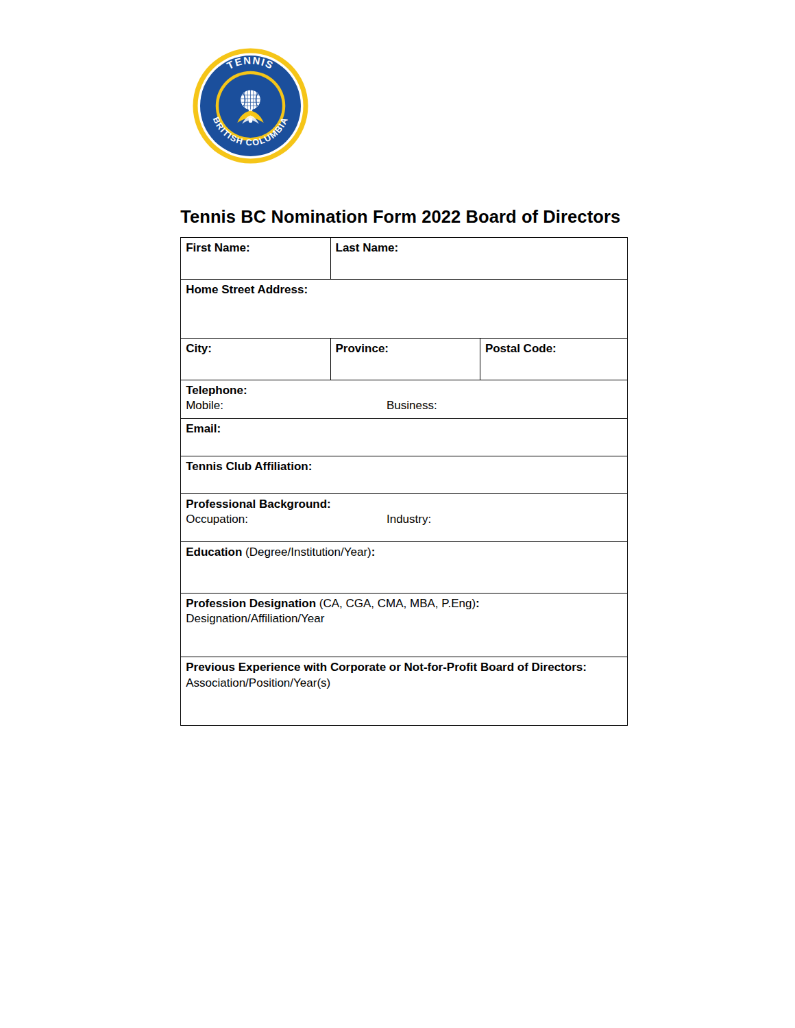TENNIS BRITISH COLUMBIA
Tennis BC Nomination Form 2022 Board of Directors
| First Name: | Last Name: |
| Home Street Address: |
| City: | Province: | Postal Code: |
| Telephone: Mobile: Business: |
| Email: |
| Tennis Club Affiliation: |
| Professional Background: Occupation: Industry: |
| Education (Degree/Institution/Year) : |
| Profession Designation (CA, CGA, CMA, MBA, P.Eng) : Designation/Affiliation/Year |
| Previous Experience with Corporate or Not-for-Profit Board of Directors: Association/Position/Year(s) |